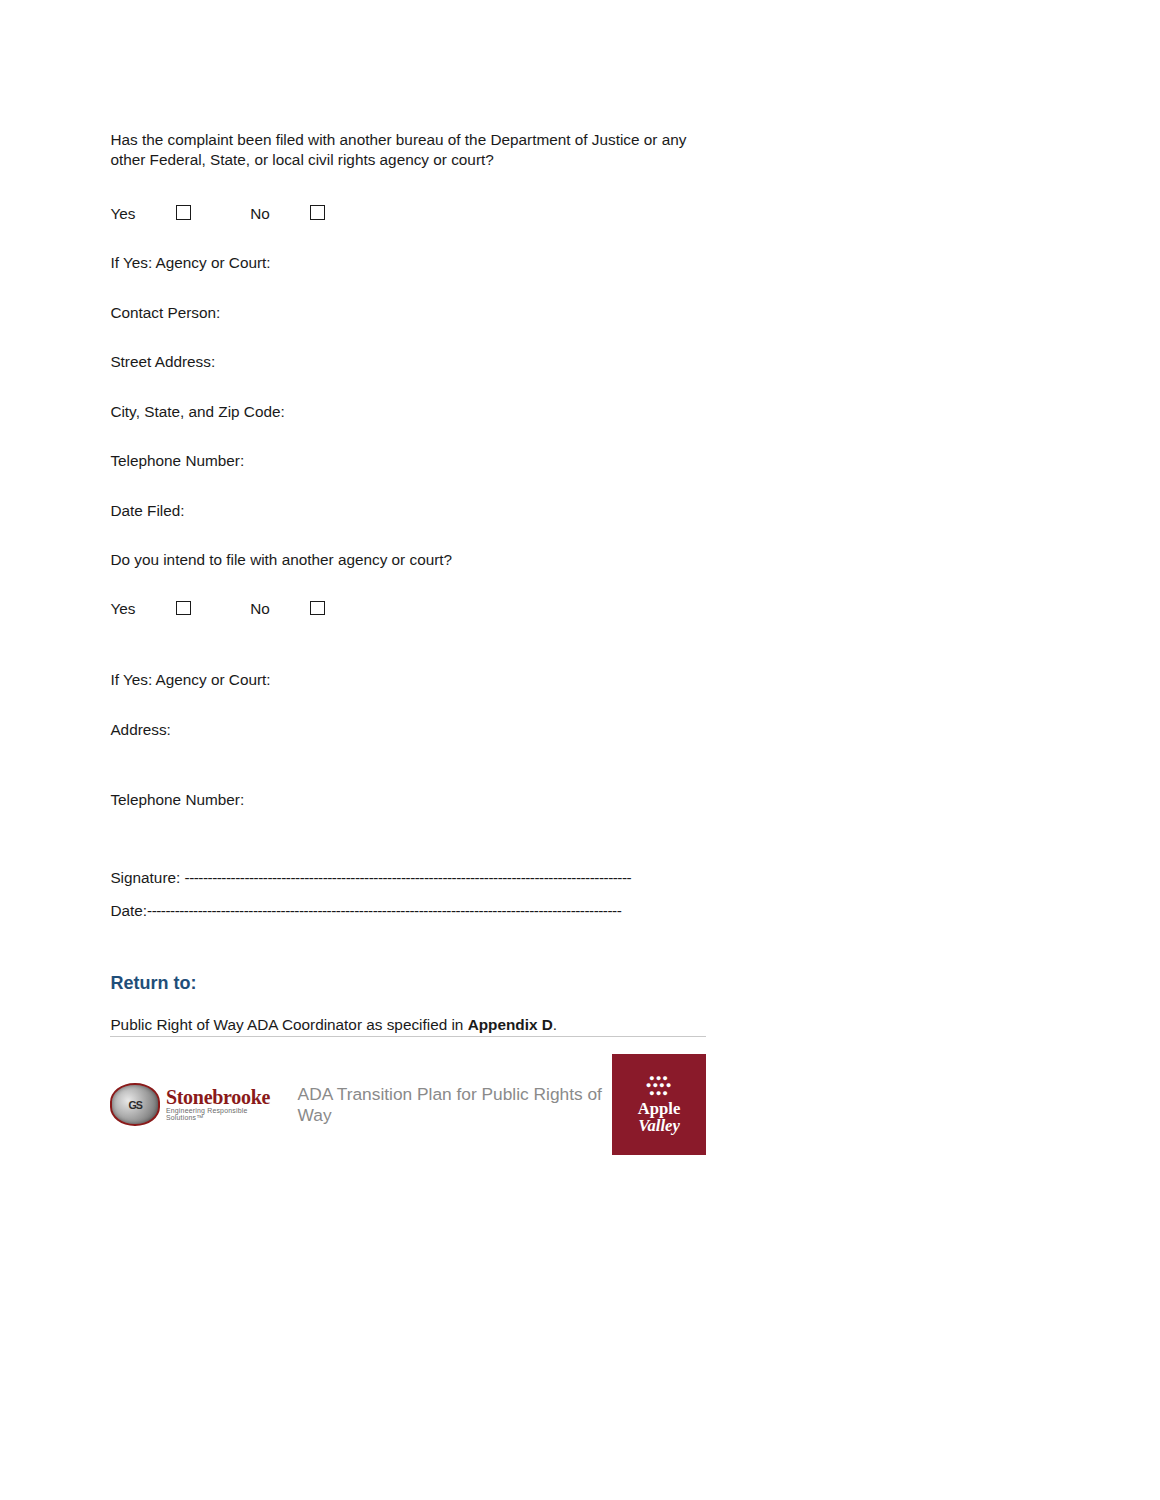Has the complaint been filed with another bureau of the Department of Justice or any other Federal, State, or local civil rights agency or court?
Yes No
If Yes: Agency or Court:
Contact Person:
Street Address:
City, State, and Zip Code:
Telephone Number:
Date Filed:
Do you intend to file with another agency or court?
Yes No
If Yes: Agency or Court:
Address:
Telephone Number:
Signature: -------------------------------------------------------------------------------------------------
Date:-------------------------------------------------------------------------------------------------------
Return to:
Public Right of Way ADA Coordinator as specified in Appendix D.
Stonebrooke
Engineering Responsible Solutions™
ADA Transition Plan for Public Rights of Way
●●●
●●●●
●●●
Apple
Valley